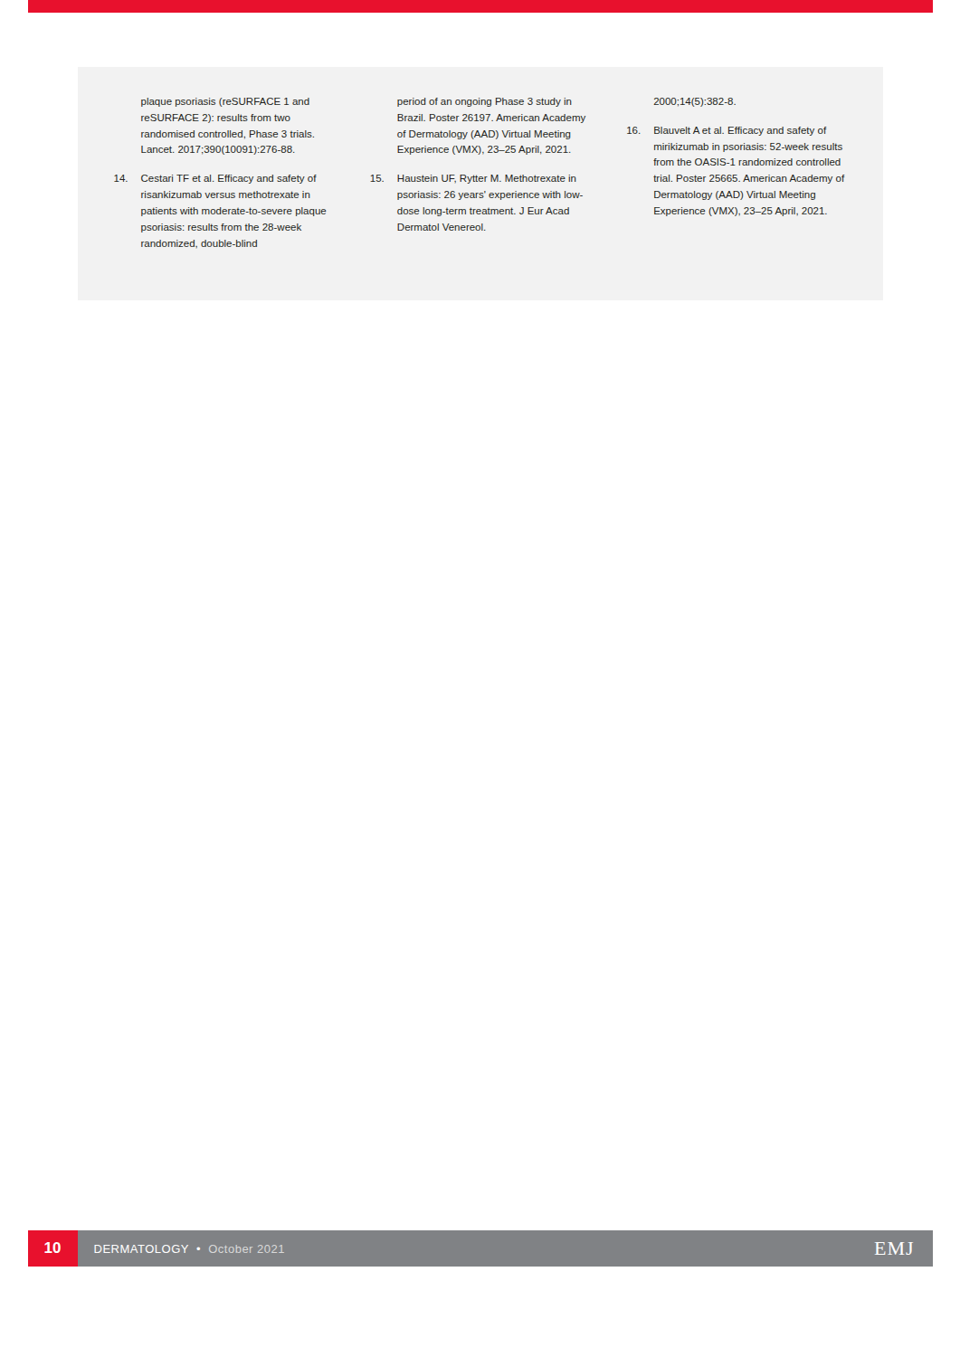plaque psoriasis (reSURFACE 1 and reSURFACE 2): results from two randomised controlled, Phase 3 trials. Lancet. 2017;390(10091):276-88.
14.
Cestari TF et al. Efficacy and safety of risankizumab versus methotrexate in patients with moderate-to-severe plaque psoriasis: results from the 28-week randomized, double-blind
period of an ongoing Phase 3 study in Brazil. Poster 26197. American Academy of Dermatology (AAD) Virtual Meeting Experience (VMX), 23–25 April, 2021.
15.
Haustein UF, Rytter M. Methotrexate in psoriasis: 26 years' experience with low-dose long-term treatment. J Eur Acad Dermatol Venereol.
2000;14(5):382-8.
16.
Blauvelt A et al. Efficacy and safety of mirikizumab in psoriasis: 52-week results from the OASIS-1 randomized controlled trial. Poster 25665. American Academy of Dermatology (AAD) Virtual Meeting Experience (VMX), 23–25 April, 2021.
10
DERMATOLOGY • October 2021
EMJ